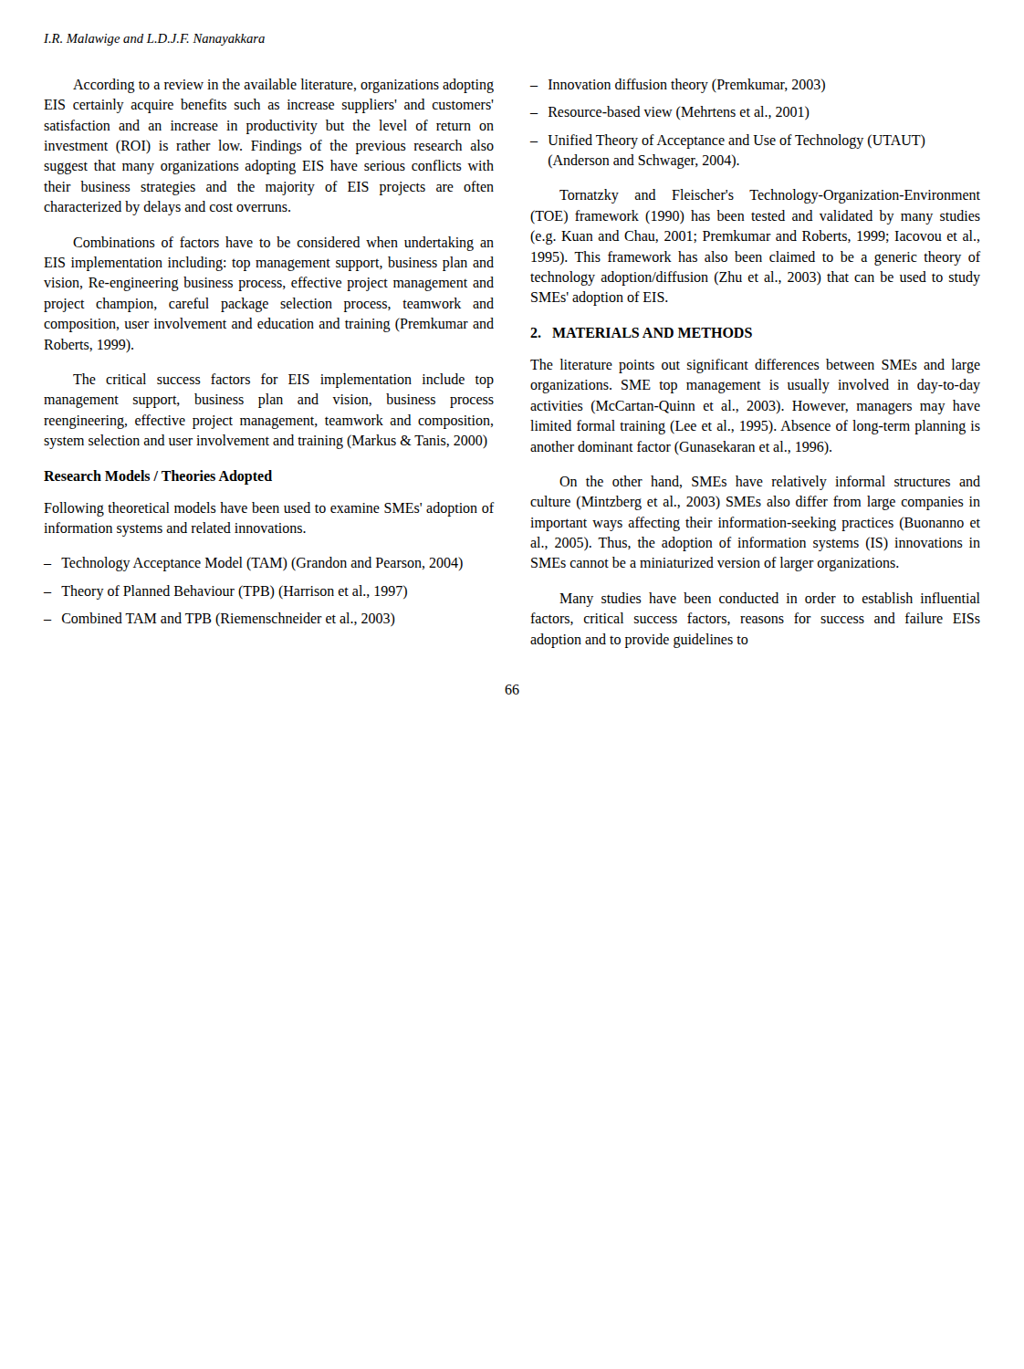I.R. Malawige and L.D.J.F. Nanayakkara
According to a review in the available literature, organizations adopting EIS certainly acquire benefits such as increase suppliers' and customers' satisfaction and an increase in productivity but the level of return on investment (ROI) is rather low. Findings of the previous research also suggest that many organizations adopting EIS have serious conflicts with their business strategies and the majority of EIS projects are often characterized by delays and cost overruns.
Combinations of factors have to be considered when undertaking an EIS implementation including: top management support, business plan and vision, Re-engineering business process, effective project management and project champion, careful package selection process, teamwork and composition, user involvement and education and training (Premkumar and Roberts, 1999).
The critical success factors for EIS implementation include top management support, business plan and vision, business process reengineering, effective project management, teamwork and composition, system selection and user involvement and training (Markus & Tanis, 2000)
Research Models / Theories Adopted
Following theoretical models have been used to examine SMEs' adoption of information systems and related innovations.
Technology Acceptance Model (TAM) (Grandon and Pearson, 2004)
Theory of Planned Behaviour (TPB) (Harrison et al., 1997)
Combined TAM and TPB (Riemenschneider et al., 2003)
Innovation diffusion theory (Premkumar, 2003)
Resource-based view (Mehrtens et al., 2001)
Unified Theory of Acceptance and Use of Technology (UTAUT) (Anderson and Schwager, 2004).
Tornatzky and Fleischer's Technology-Organization-Environment (TOE) framework (1990) has been tested and validated by many studies (e.g. Kuan and Chau, 2001; Premkumar and Roberts, 1999; Iacovou et al., 1995). This framework has also been claimed to be a generic theory of technology adoption/diffusion (Zhu et al., 2003) that can be used to study SMEs' adoption of EIS.
2. MATERIALS AND METHODS
The literature points out significant differences between SMEs and large organizations. SME top management is usually involved in day-to-day activities (McCartan-Quinn et al., 2003). However, managers may have limited formal training (Lee et al., 1995). Absence of long-term planning is another dominant factor (Gunasekaran et al., 1996).
On the other hand, SMEs have relatively informal structures and culture (Mintzberg et al., 2003) SMEs also differ from large companies in important ways affecting their information-seeking practices (Buonanno et al., 2005). Thus, the adoption of information systems (IS) innovations in SMEs cannot be a miniaturized version of larger organizations.
Many studies have been conducted in order to establish influential factors, critical success factors, reasons for success and failure EISs adoption and to provide guidelines to
66